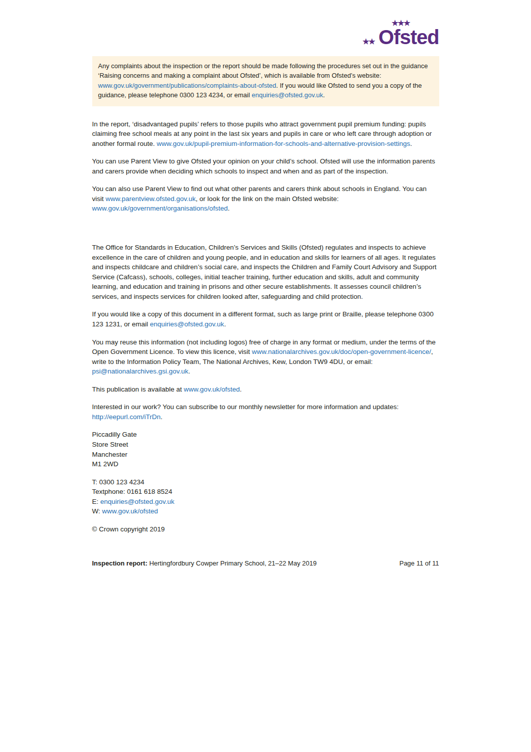★★★
★★ Ofsted
Any complaints about the inspection or the report should be made following the procedures set out in the guidance ‘Raising concerns and making a complaint about Ofsted’, which is available from Ofsted’s website: www.gov.uk/government/publications/complaints-about-ofsted. If you would like Ofsted to send you a copy of the guidance, please telephone 0300 123 4234, or email enquiries@ofsted.gov.uk.
In the report, ‘disadvantaged pupils’ refers to those pupils who attract government pupil premium funding: pupils claiming free school meals at any point in the last six years and pupils in care or who left care through adoption or another formal route. www.gov.uk/pupil-premium-information-for-schools-and-alternative-provision-settings.
You can use Parent View to give Ofsted your opinion on your child’s school. Ofsted will use the information parents and carers provide when deciding which schools to inspect and when and as part of the inspection.
You can also use Parent View to find out what other parents and carers think about schools in England. You can visit www.parentview.ofsted.gov.uk, or look for the link on the main Ofsted website: www.gov.uk/government/organisations/ofsted.
The Office for Standards in Education, Children’s Services and Skills (Ofsted) regulates and inspects to achieve excellence in the care of children and young people, and in education and skills for learners of all ages. It regulates and inspects childcare and children’s social care, and inspects the Children and Family Court Advisory and Support Service (Cafcass), schools, colleges, initial teacher training, further education and skills, adult and community learning, and education and training in prisons and other secure establishments. It assesses council children’s services, and inspects services for children looked after, safeguarding and child protection.
If you would like a copy of this document in a different format, such as large print or Braille, please telephone 0300 123 1231, or email enquiries@ofsted.gov.uk.
You may reuse this information (not including logos) free of charge in any format or medium, under the terms of the Open Government Licence. To view this licence, visit www.nationalarchives.gov.uk/doc/open-government-licence/, write to the Information Policy Team, The National Archives, Kew, London TW9 4DU, or email: psi@nationalarchives.gsi.gov.uk.
This publication is available at www.gov.uk/ofsted.
Interested in our work? You can subscribe to our monthly newsletter for more information and updates: http://eepurl.com/iTrDn.
Piccadilly Gate
Store Street
Manchester
M1 2WD
T: 0300 123 4234
Textphone: 0161 618 8524
E: enquiries@ofsted.gov.uk
W: www.gov.uk/ofsted
© Crown copyright 2019
Inspection report: Hertingfordbury Cowper Primary School, 21–22 May 2019
Page 11 of 11